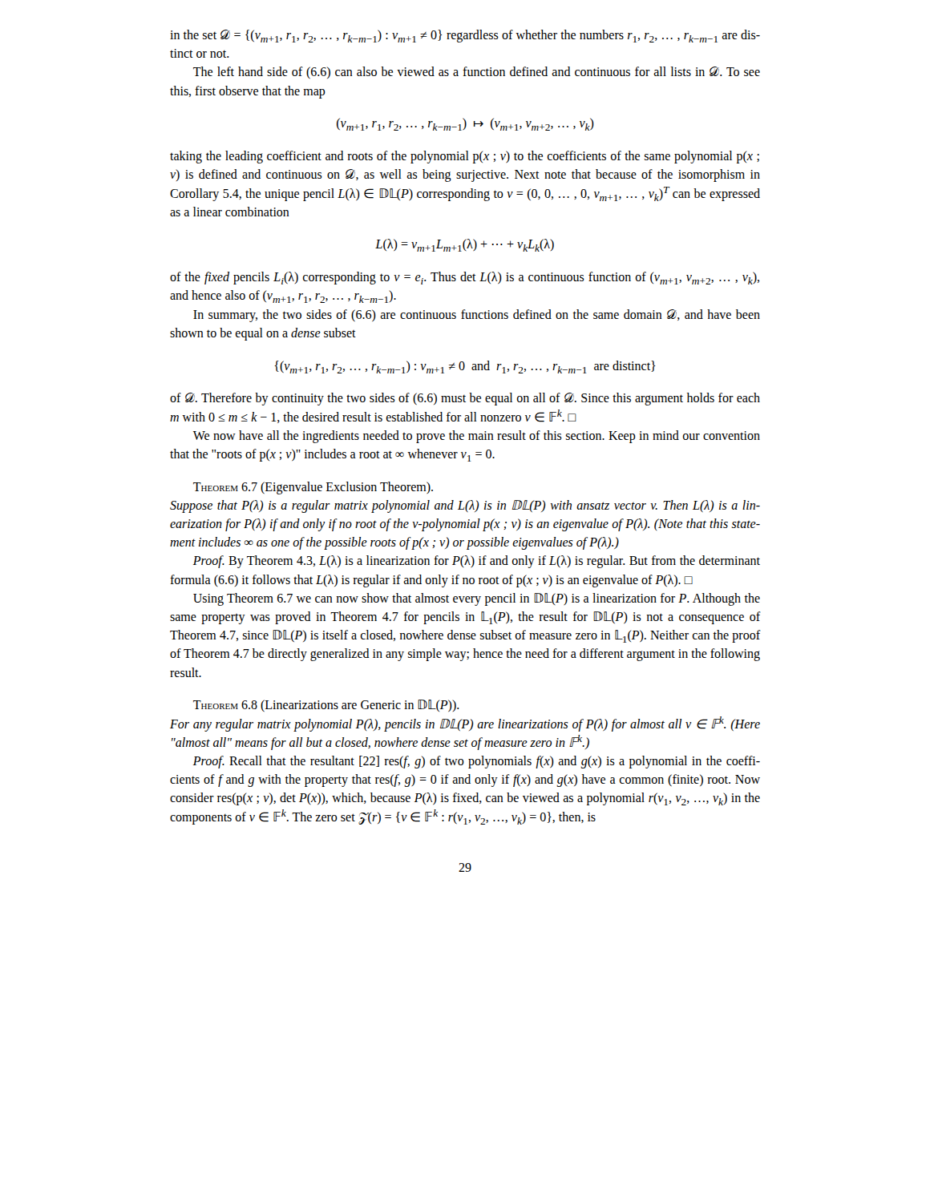in the set 𝒟 = {(vm+1, r1, r2, … , rk−m−1) : vm+1 ≠ 0} regardless of whether the numbers r1, r2, … , rk−m−1 are distinct or not.
The left hand side of (6.6) can also be viewed as a function defined and continuous for all lists in 𝒟. To see this, first observe that the map
(vm+1, r1, r2, … , rk−m−1) ↦ (vm+1, vm+2, … , vk)
taking the leading coefficient and roots of the polynomial p(x ; v) to the coefficients of the same polynomial p(x ; v) is defined and continuous on 𝒟, as well as being surjective. Next note that because of the isomorphism in Corollary 5.4, the unique pencil L(λ) ∈ 𝔻𝕃(P) corresponding to v = (0, 0, … , 0, vm+1, … , vk)T can be expressed as a linear combination
L(λ) = vm+1Lm+1(λ) + ⋯ + vkLk(λ)
of the fixed pencils Li(λ) corresponding to v = ei. Thus det L(λ) is a continuous function of (vm+1, vm+2, … , vk), and hence also of (vm+1, r1, r2, … , rk−m−1).
In summary, the two sides of (6.6) are continuous functions defined on the same domain 𝒟, and have been shown to be equal on a dense subset
{(vm+1, r1, r2, … , rk−m−1) : vm+1 ≠ 0 and r1, r2, … , rk−m−1 are distinct}
of 𝒟. Therefore by continuity the two sides of (6.6) must be equal on all of 𝒟. Since this argument holds for each m with 0 ≤ m ≤ k − 1, the desired result is established for all nonzero v ∈ 𝔽k. □
We now have all the ingredients needed to prove the main result of this section. Keep in mind our convention that the "roots of p(x ; v)" includes a root at ∞ whenever v1 = 0.
Theorem 6.7 (Eigenvalue Exclusion Theorem).
Suppose that P(λ) is a regular matrix polynomial and L(λ) is in 𝔻𝕃(P) with ansatz vector v. Then L(λ) is a linearization for P(λ) if and only if no root of the v-polynomial p(x ; v) is an eigenvalue of P(λ). (Note that this statement includes ∞ as one of the possible roots of p(x ; v) or possible eigenvalues of P(λ).)
Proof. By Theorem 4.3, L(λ) is a linearization for P(λ) if and only if L(λ) is regular. But from the determinant formula (6.6) it follows that L(λ) is regular if and only if no root of p(x ; v) is an eigenvalue of P(λ). □
Using Theorem 6.7 we can now show that almost every pencil in 𝔻𝕃(P) is a linearization for P. Although the same property was proved in Theorem 4.7 for pencils in 𝕃1(P), the result for 𝔻𝕃(P) is not a consequence of Theorem 4.7, since 𝔻𝕃(P) is itself a closed, nowhere dense subset of measure zero in 𝕃1(P). Neither can the proof of Theorem 4.7 be directly generalized in any simple way; hence the need for a different argument in the following result.
Theorem 6.8 (Linearizations are Generic in 𝔻𝕃(P)).
For any regular matrix polynomial P(λ), pencils in 𝔻𝕃(P) are linearizations of P(λ) for almost all v ∈ 𝔽k. (Here "almost all" means for all but a closed, nowhere dense set of measure zero in 𝔽k.)
Proof. Recall that the resultant [22] res(f, g) of two polynomials f(x) and g(x) is a polynomial in the coefficients of f and g with the property that res(f, g) = 0 if and only if f(x) and g(x) have a common (finite) root. Now consider res(p(x ; v), det P(x)), which, because P(λ) is fixed, can be viewed as a polynomial r(v1, v2, …, vk) in the components of v ∈ 𝔽k. The zero set 𝒵(r) = {v ∈ 𝔽k : r(v1, v2, …, vk) = 0}, then, is
29